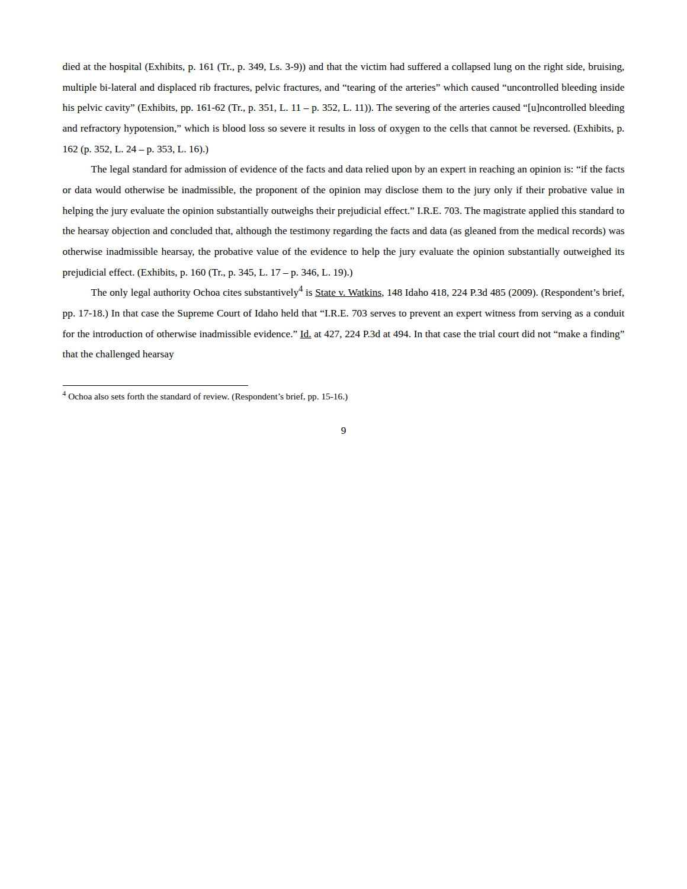died at the hospital (Exhibits, p. 161 (Tr., p. 349, Ls. 3-9)) and that the victim had suffered a collapsed lung on the right side, bruising, multiple bi-lateral and displaced rib fractures, pelvic fractures, and “tearing of the arteries” which caused “uncontrolled bleeding inside his pelvic cavity” (Exhibits, pp. 161-62 (Tr., p. 351, L. 11 – p. 352, L. 11)). The severing of the arteries caused “[u]ncontrolled bleeding and refractory hypotension,” which is blood loss so severe it results in loss of oxygen to the cells that cannot be reversed. (Exhibits, p. 162 (p. 352, L. 24 – p. 353, L. 16).)
The legal standard for admission of evidence of the facts and data relied upon by an expert in reaching an opinion is: “if the facts or data would otherwise be inadmissible, the proponent of the opinion may disclose them to the jury only if their probative value in helping the jury evaluate the opinion substantially outweighs their prejudicial effect.” I.R.E. 703. The magistrate applied this standard to the hearsay objection and concluded that, although the testimony regarding the facts and data (as gleaned from the medical records) was otherwise inadmissible hearsay, the probative value of the evidence to help the jury evaluate the opinion substantially outweighed its prejudicial effect. (Exhibits, p. 160 (Tr., p. 345, L. 17 – p. 346, L. 19).)
The only legal authority Ochoa cites substantively4 is State v. Watkins, 148 Idaho 418, 224 P.3d 485 (2009). (Respondent’s brief, pp. 17-18.) In that case the Supreme Court of Idaho held that “I.R.E. 703 serves to prevent an expert witness from serving as a conduit for the introduction of otherwise inadmissible evidence.” Id. at 427, 224 P.3d at 494. In that case the trial court did not “make a finding” that the challenged hearsay
4 Ochoa also sets forth the standard of review. (Respondent’s brief, pp. 15-16.)
9